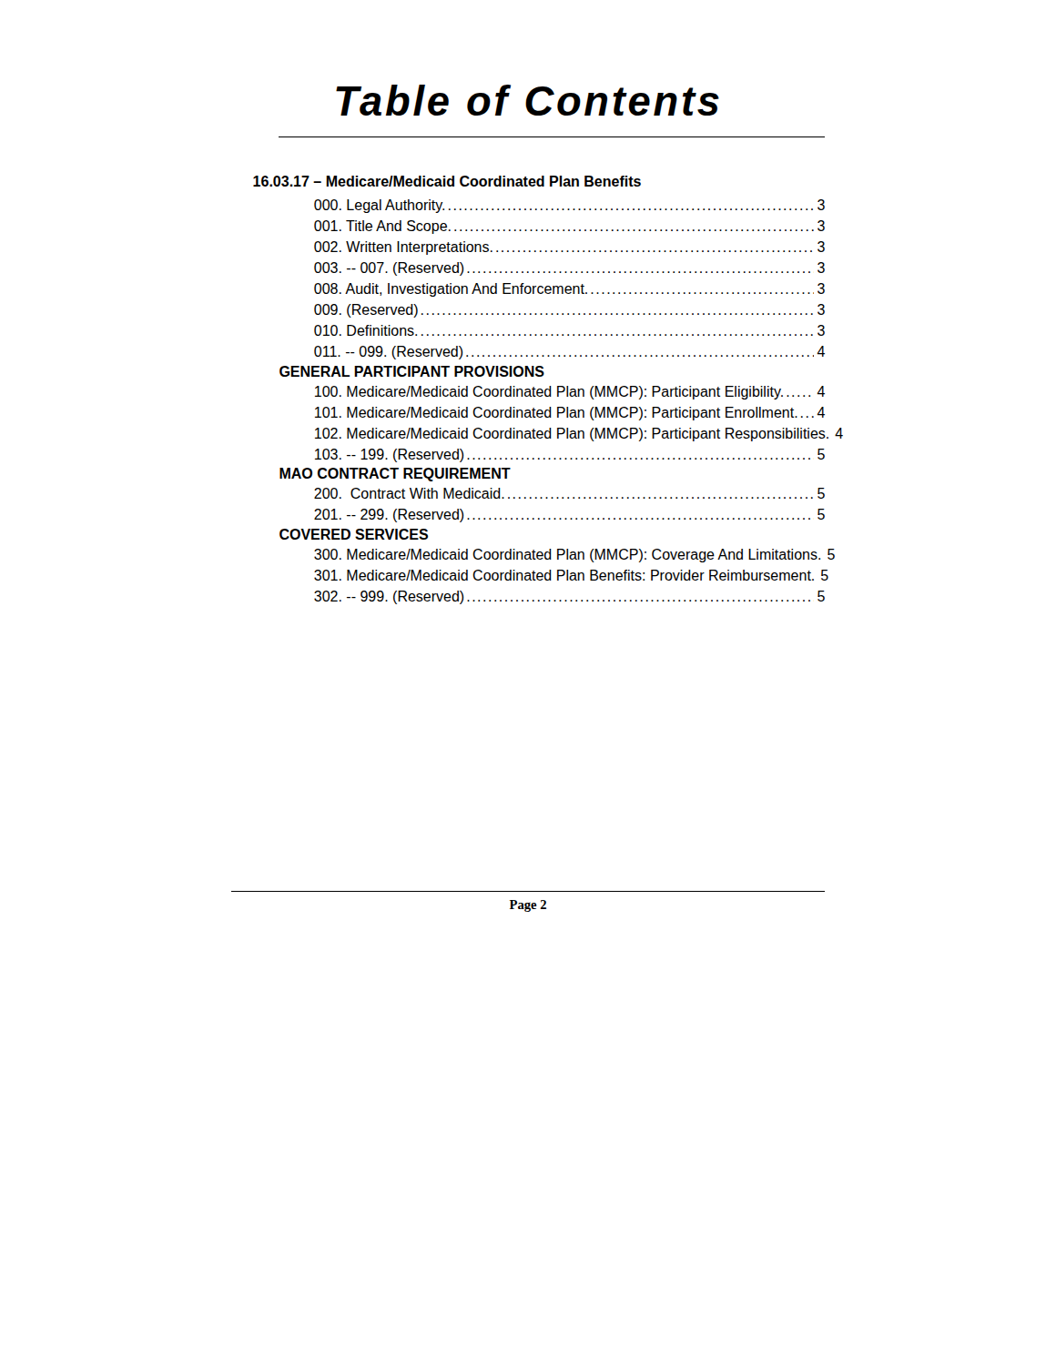Table of Contents
16.03.17 – Medicare/Medicaid Coordinated Plan Benefits
000. Legal Authority................................................................................................. 3
001. Title And Scope................................................................................................. 3
002. Written Interpretations...................................................................................... 3
003. -- 007. (Reserved).............................................................................................. 3
008. Audit, Investigation And Enforcement............................................................. 3
009. (Reserved)....................................................................................................... 3
010. Definitions........................................................................................................ 3
011. -- 099. (Reserved).............................................................................................. 4
GENERAL PARTICIPANT PROVISIONS
100. Medicare/Medicaid Coordinated Plan (MMCP): Participant Eligibility............... 4
101. Medicare/Medicaid Coordinated Plan (MMCP): Participant Enrollment........... 4
102. Medicare/Medicaid Coordinated Plan (MMCP): Participant Responsibilities.... 4
103. -- 199. (Reserved).............................................................................................. 5
MAO CONTRACT REQUIREMENT
200. Contract With Medicaid................................................................................... 5
201. -- 299. (Reserved).............................................................................................. 5
COVERED SERVICES
300. Medicare/Medicaid Coordinated Plan (MMCP): Coverage And Limitations..... 5
301. Medicare/Medicaid Coordinated Plan Benefits: Provider Reimbursement....... 5
302. -- 999. (Reserved).............................................................................................. 5
Page 2